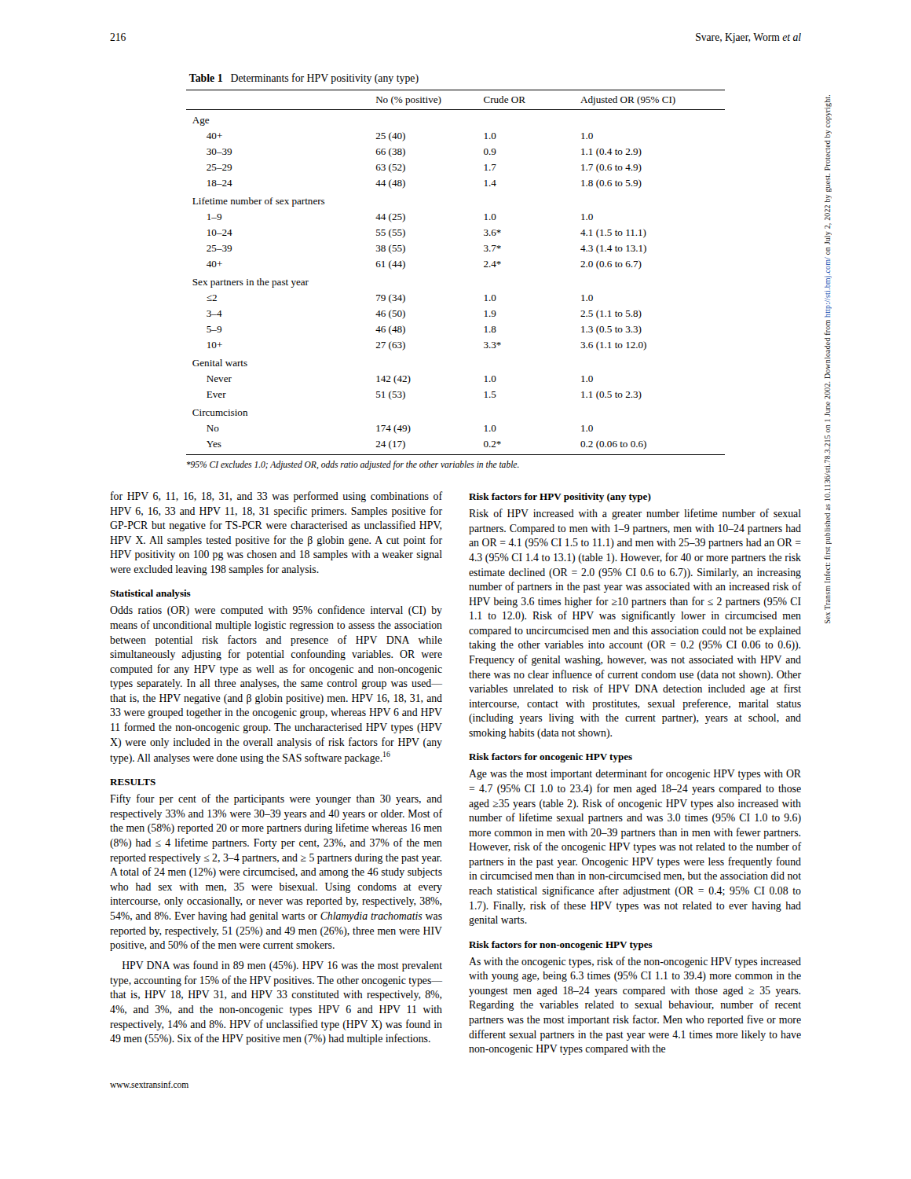216 Svare, Kjaer, Worm et al
Sex Transm Infect: first published as 10.1136/sti.78.3.215 on 1 June 2002. Downloaded from http://sti.bmj.com/ on July 2, 2022 by guest. Protected by copyright.
Table 1 Determinants for HPV positivity (any type)
| | No (% positive) | Crude OR | Adjusted OR (95% CI) |
| --- | --- | --- | --- |
| Age |
| 40+ | 25 (40) | 1.0 | 1.0 |
| 30–39 | 66 (38) | 0.9 | 1.1 (0.4 to 2.9) |
| 25–29 | 63 (52) | 1.7 | 1.7 (0.6 to 4.9) |
| 18–24 | 44 (48) | 1.4 | 1.8 (0.6 to 5.9) |
| Lifetime number of sex partners |
| 1–9 | 44 (25) | 1.0 | 1.0 |
| 10–24 | 55 (55) | 3.6* | 4.1 (1.5 to 11.1) |
| 25–39 | 38 (55) | 3.7* | 4.3 (1.4 to 13.1) |
| 40+ | 61 (44) | 2.4* | 2.0 (0.6 to 6.7) |
| Sex partners in the past year |
| ≤2 | 79 (34) | 1.0 | 1.0 |
| 3–4 | 46 (50) | 1.9 | 2.5 (1.1 to 5.8) |
| 5–9 | 46 (48) | 1.8 | 1.3 (0.5 to 3.3) |
| 10+ | 27 (63) | 3.3* | 3.6 (1.1 to 12.0) |
| Genital warts |
| Never | 142 (42) | 1.0 | 1.0 |
| Ever | 51 (53) | 1.5 | 1.1 (0.5 to 2.3) |
| Circumcision |
| No | 174 (49) | 1.0 | 1.0 |
| Yes | 24 (17) | 0.2* | 0.2 (0.06 to 0.6) |
*95% CI excludes 1.0; Adjusted OR, odds ratio adjusted for the other variables in the table.
for HPV 6, 11, 16, 18, 31, and 33 was performed using combinations of HPV 6, 16, 33 and HPV 11, 18, 31 specific primers. Samples positive for GP-PCR but negative for TS-PCR were characterised as unclassified HPV, HPV X. All samples tested positive for the β globin gene. A cut point for HPV positivity on 100 pg was chosen and 18 samples with a weaker signal were excluded leaving 198 samples for analysis.
Statistical analysis
Odds ratios (OR) were computed with 95% confidence interval (CI) by means of unconditional multiple logistic regression to assess the association between potential risk factors and presence of HPV DNA while simultaneously adjusting for potential confounding variables. OR were computed for any HPV type as well as for oncogenic and non-oncogenic types separately. In all three analyses, the same control group was used—that is, the HPV negative (and β globin positive) men. HPV 16, 18, 31, and 33 were grouped together in the oncogenic group, whereas HPV 6 and HPV 11 formed the non-oncogenic group. The uncharacterised HPV types (HPV X) were only included in the overall analysis of risk factors for HPV (any type). All analyses were done using the SAS software package.16
RESULTS
Fifty four per cent of the participants were younger than 30 years, and respectively 33% and 13% were 30–39 years and 40 years or older. Most of the men (58%) reported 20 or more partners during lifetime whereas 16 men (8%) had ≤ 4 lifetime partners. Forty per cent, 23%, and 37% of the men reported respectively ≤ 2, 3–4 partners, and ≥ 5 partners during the past year. A total of 24 men (12%) were circumcised, and among the 46 study subjects who had sex with men, 35 were bisexual. Using condoms at every intercourse, only occasionally, or never was reported by, respectively, 38%, 54%, and 8%. Ever having had genital warts or Chlamydia trachomatis was reported by, respectively, 51 (25%) and 49 men (26%), three men were HIV positive, and 50% of the men were current smokers.
HPV DNA was found in 89 men (45%). HPV 16 was the most prevalent type, accounting for 15% of the HPV positives. The other oncogenic types—that is, HPV 18, HPV 31, and HPV 33 constituted with respectively, 8%, 4%, and 3%, and the non-oncogenic types HPV 6 and HPV 11 with respectively, 14% and 8%. HPV of unclassified type (HPV X) was found in 49 men (55%). Six of the HPV positive men (7%) had multiple infections.
Risk factors for HPV positivity (any type)
Risk of HPV increased with a greater number lifetime number of sexual partners. Compared to men with 1–9 partners, men with 10–24 partners had an OR = 4.1 (95% CI 1.5 to 11.1) and men with 25–39 partners had an OR = 4.3 (95% CI 1.4 to 13.1) (table 1). However, for 40 or more partners the risk estimate declined (OR = 2.0 (95% CI 0.6 to 6.7)). Similarly, an increasing number of partners in the past year was associated with an increased risk of HPV being 3.6 times higher for ≥10 partners than for ≤ 2 partners (95% CI 1.1 to 12.0). Risk of HPV was significantly lower in circumcised men compared to uncircumcised men and this association could not be explained taking the other variables into account (OR = 0.2 (95% CI 0.06 to 0.6)). Frequency of genital washing, however, was not associated with HPV and there was no clear influence of current condom use (data not shown). Other variables unrelated to risk of HPV DNA detection included age at first intercourse, contact with prostitutes, sexual preference, marital status (including years living with the current partner), years at school, and smoking habits (data not shown).
Risk factors for oncogenic HPV types
Age was the most important determinant for oncogenic HPV types with OR = 4.7 (95% CI 1.0 to 23.4) for men aged 18–24 years compared to those aged ≥35 years (table 2). Risk of oncogenic HPV types also increased with number of lifetime sexual partners and was 3.0 times (95% CI 1.0 to 9.6) more common in men with 20–39 partners than in men with fewer partners. However, risk of the oncogenic HPV types was not related to the number of partners in the past year. Oncogenic HPV types were less frequently found in circumcised men than in non-circumcised men, but the association did not reach statistical significance after adjustment (OR = 0.4; 95% CI 0.08 to 1.7). Finally, risk of these HPV types was not related to ever having had genital warts.
Risk factors for non-oncogenic HPV types
As with the oncogenic types, risk of the non-oncogenic HPV types increased with young age, being 6.3 times (95% CI 1.1 to 39.4) more common in the youngest men aged 18–24 years compared with those aged ≥ 35 years. Regarding the variables related to sexual behaviour, number of recent partners was the most important risk factor. Men who reported five or more different sexual partners in the past year were 4.1 times more likely to have non-oncogenic HPV types compared with the
www.sextransinf.com